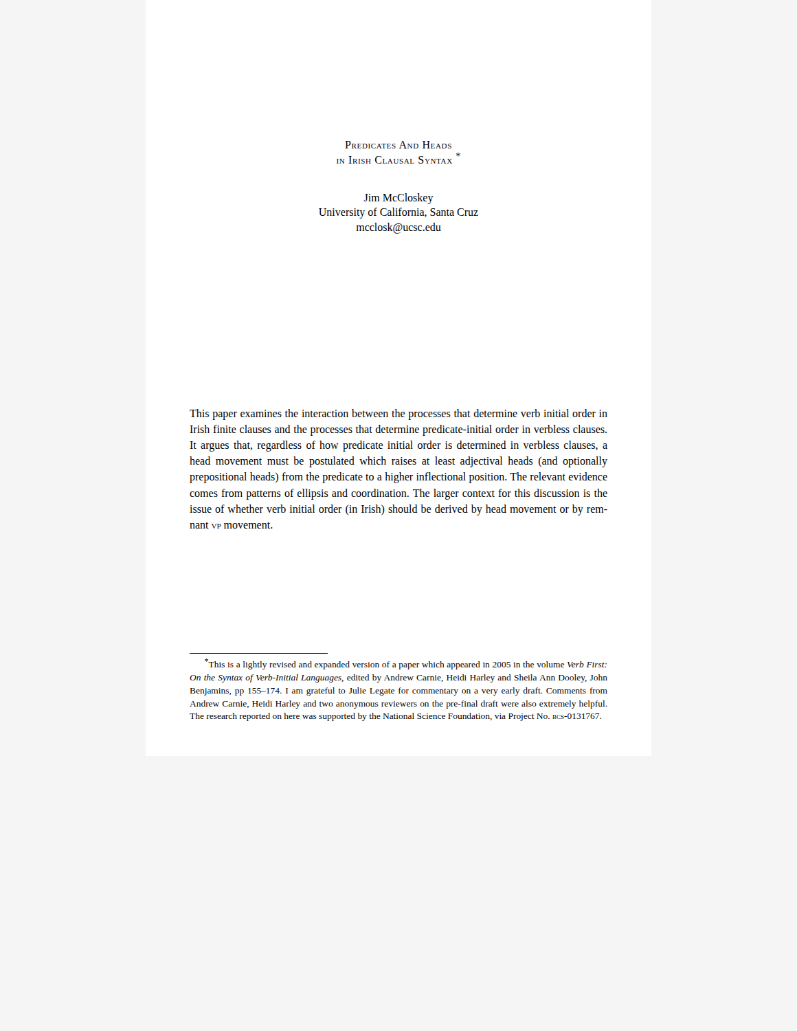Predicates And Heads
in Irish Clausal Syntax *
Jim McCloskey University of California, Santa Cruz mcclosk@ucsc.edu
This paper examines the interaction between the processes that determine verb initial order in Irish finite clauses and the processes that determine predicate-initial order in verbless clauses. It argues that, regardless of how predicate initial order is determined in verbless clauses, a head movement must be postulated which raises at least adjectival heads (and optionally prepositional heads) from the predicate to a higher inflectional position. The relevant evidence comes from patterns of ellipsis and coordination. The larger context for this discussion is the issue of whether verb initial order (in Irish) should be derived by head movement or by remnant vp movement.
*This is a lightly revised and expanded version of a paper which appeared in 2005 in the volume Verb First: On the Syntax of Verb-Initial Languages, edited by Andrew Carnie, Heidi Harley and Sheila Ann Dooley, John Benjamins, pp 155–174. I am grateful to Julie Legate for commentary on a very early draft. Comments from Andrew Carnie, Heidi Harley and two anonymous reviewers on the pre-final draft were also extremely helpful. The research reported on here was supported by the National Science Foundation, via Project No. bcs-0131767.